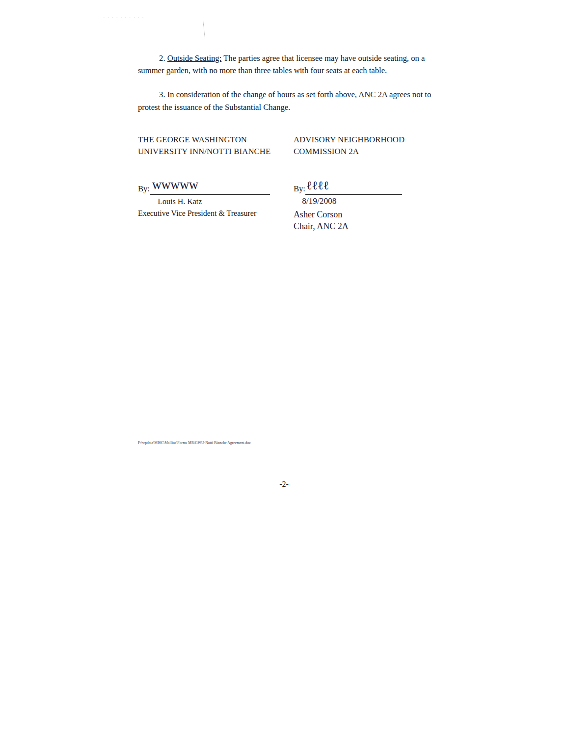. . . . . . . . . .
2. Outside Seating: The parties agree that licensee may have outside seating, on a summer garden, with no more than three tables with four seats at each table.
3. In consideration of the change of hours as set forth above, ANC 2A agrees not to protest the issuance of the Substantial Change.
| THE GEORGE WASHINGTON UNIVERSITY INN/NOTTI BIANCHE | ADVISORY NEIGHBORHOOD COMMISSION 2A |
| By: wwwww Louis H. Katz Executive Vice President & Treasurer | By: ℓℓℓℓ 8/19/2008 Asher Corson Chair, ANC 2A |
F:\wpdata\MISC\Mallios\Forms MR\GWU-Notti Bianche Agreement.doc
-2-